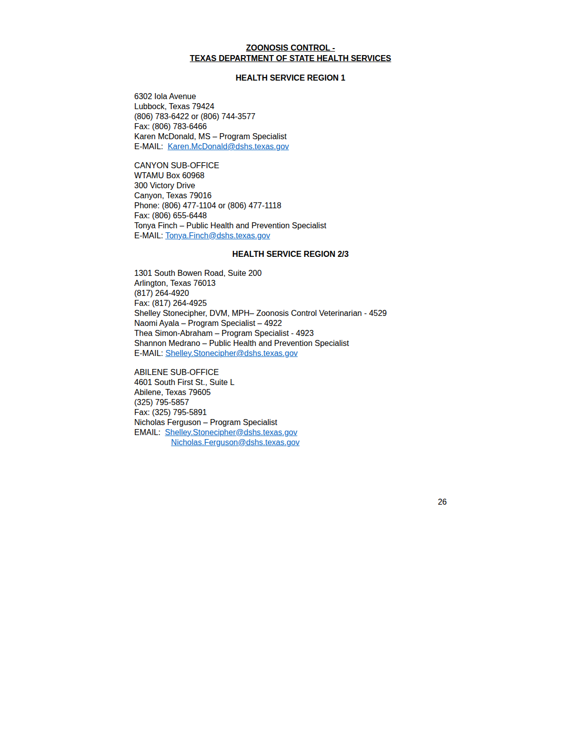ZOONOSIS CONTROL -
TEXAS DEPARTMENT OF STATE HEALTH SERVICES
HEALTH SERVICE REGION 1
6302 Iola Avenue
Lubbock, Texas 79424
(806) 783-6422 or (806) 744-3577
Fax: (806) 783-6466
Karen McDonald, MS – Program Specialist
E-MAIL: Karen.McDonald@dshs.texas.gov
CANYON SUB-OFFICE
WTAMU Box 60968
300 Victory Drive
Canyon, Texas 79016
Phone: (806) 477-1104 or (806) 477-1118
Fax: (806) 655-6448
Tonya Finch – Public Health and Prevention Specialist
E-MAIL: Tonya.Finch@dshs.texas.gov
HEALTH SERVICE REGION 2/3
1301 South Bowen Road, Suite 200
Arlington, Texas 76013
(817) 264-4920
Fax: (817) 264-4925
Shelley Stonecipher, DVM, MPH– Zoonosis Control Veterinarian - 4529
Naomi Ayala – Program Specialist – 4922
Thea Simon-Abraham – Program Specialist - 4923
Shannon Medrano – Public Health and Prevention Specialist
E-MAIL: Shelley.Stonecipher@dshs.texas.gov
ABILENE SUB-OFFICE
4601 South First St., Suite L
Abilene, Texas 79605
(325) 795-5857
Fax: (325) 795-5891
Nicholas Ferguson – Program Specialist
EMAIL: Shelley.Stonecipher@dshs.texas.gov
Nicholas.Ferguson@dshs.texas.gov
26